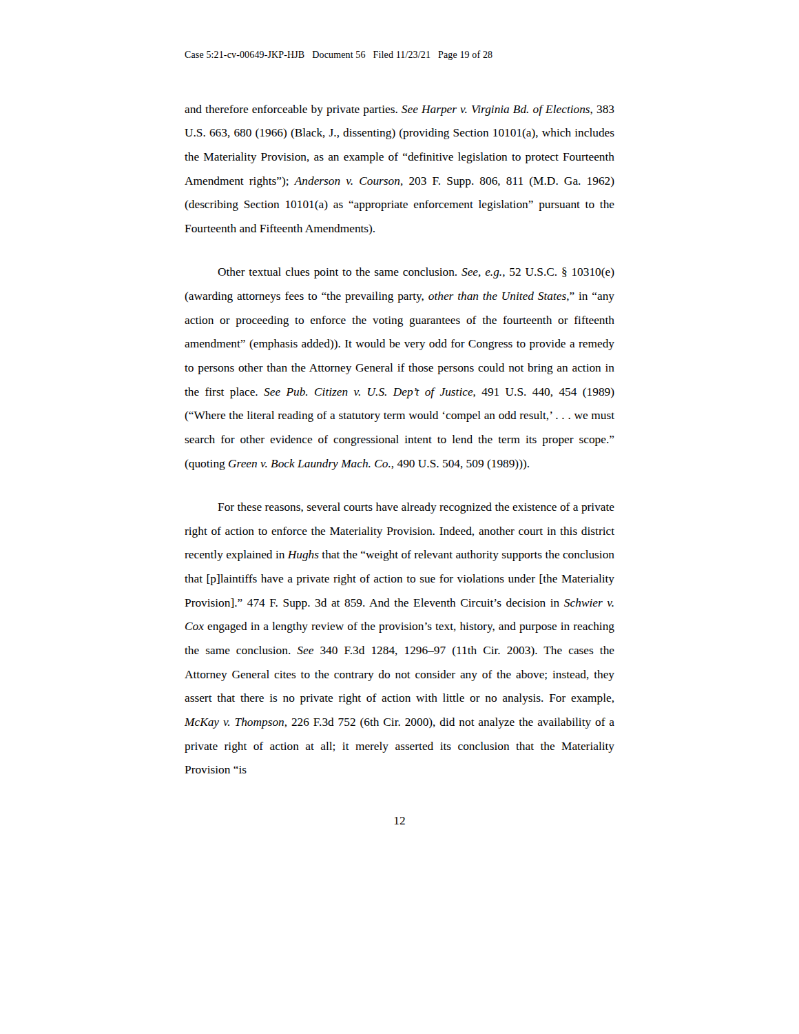Case 5:21-cv-00649-JKP-HJB Document 56 Filed 11/23/21 Page 19 of 28
and therefore enforceable by private parties. See Harper v. Virginia Bd. of Elections, 383 U.S. 663, 680 (1966) (Black, J., dissenting) (providing Section 10101(a), which includes the Materiality Provision, as an example of “definitive legislation to protect Fourteenth Amendment rights”); Anderson v. Courson, 203 F. Supp. 806, 811 (M.D. Ga. 1962) (describing Section 10101(a) as “appropriate enforcement legislation” pursuant to the Fourteenth and Fifteenth Amendments).
Other textual clues point to the same conclusion. See, e.g., 52 U.S.C. § 10310(e) (awarding attorneys fees to “the prevailing party, other than the United States,” in “any action or proceeding to enforce the voting guarantees of the fourteenth or fifteenth amendment” (emphasis added)). It would be very odd for Congress to provide a remedy to persons other than the Attorney General if those persons could not bring an action in the first place. See Pub. Citizen v. U.S. Dep’t of Justice, 491 U.S. 440, 454 (1989) (“Where the literal reading of a statutory term would ‘compel an odd result,’ . . . we must search for other evidence of congressional intent to lend the term its proper scope.” (quoting Green v. Bock Laundry Mach. Co., 490 U.S. 504, 509 (1989))).
For these reasons, several courts have already recognized the existence of a private right of action to enforce the Materiality Provision. Indeed, another court in this district recently explained in Hughs that the “weight of relevant authority supports the conclusion that [p]laintiffs have a private right of action to sue for violations under [the Materiality Provision].” 474 F. Supp. 3d at 859. And the Eleventh Circuit’s decision in Schwier v. Cox engaged in a lengthy review of the provision’s text, history, and purpose in reaching the same conclusion. See 340 F.3d 1284, 1296–97 (11th Cir. 2003). The cases the Attorney General cites to the contrary do not consider any of the above; instead, they assert that there is no private right of action with little or no analysis. For example, McKay v. Thompson, 226 F.3d 752 (6th Cir. 2000), did not analyze the availability of a private right of action at all; it merely asserted its conclusion that the Materiality Provision “is
12